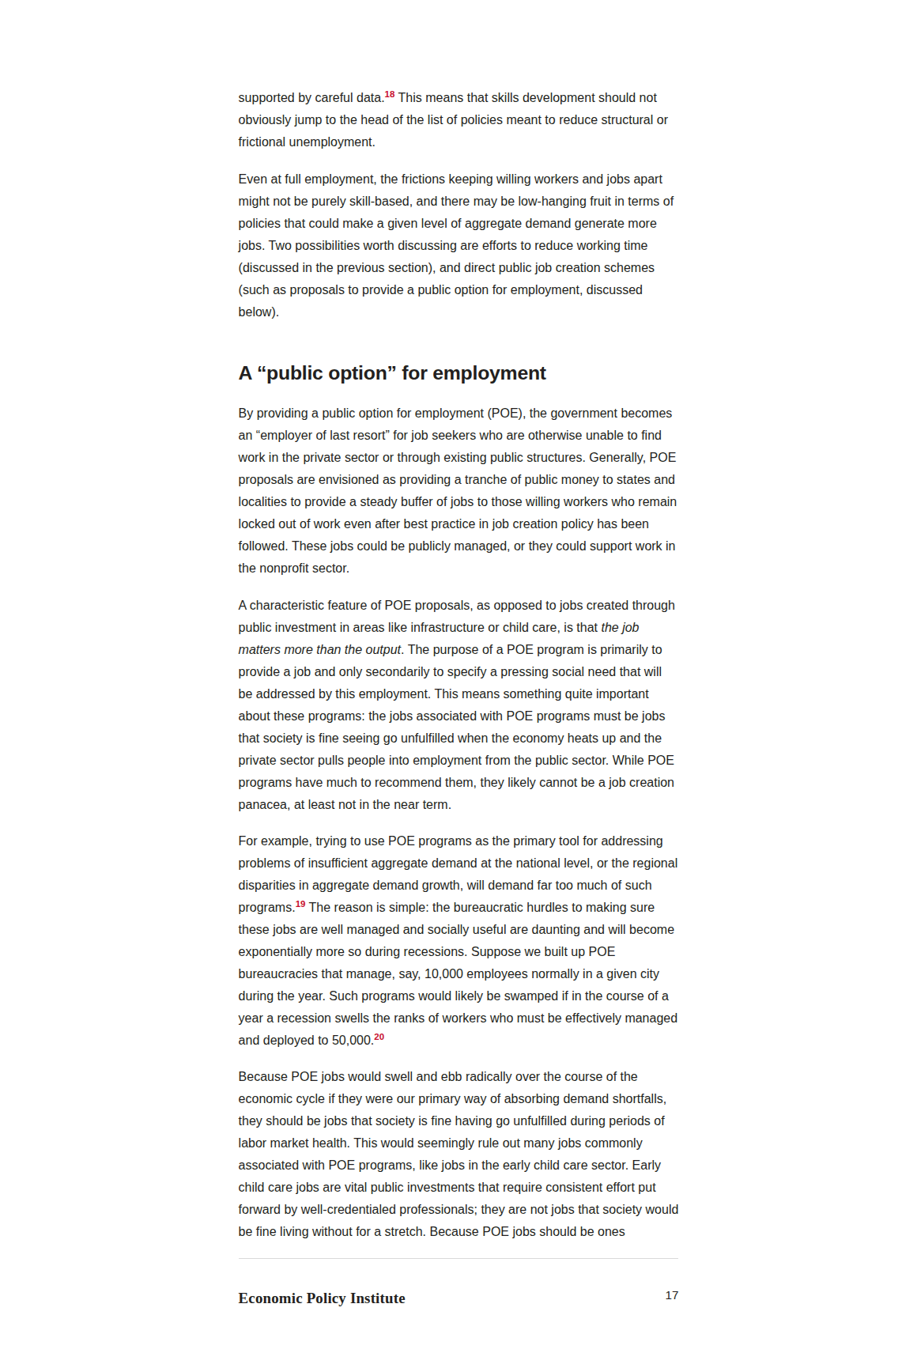supported by careful data.18 This means that skills development should not obviously jump to the head of the list of policies meant to reduce structural or frictional unemployment.
Even at full employment, the frictions keeping willing workers and jobs apart might not be purely skill-based, and there may be low-hanging fruit in terms of policies that could make a given level of aggregate demand generate more jobs. Two possibilities worth discussing are efforts to reduce working time (discussed in the previous section), and direct public job creation schemes (such as proposals to provide a public option for employment, discussed below).
A “public option” for employment
By providing a public option for employment (POE), the government becomes an “employer of last resort” for job seekers who are otherwise unable to find work in the private sector or through existing public structures. Generally, POE proposals are envisioned as providing a tranche of public money to states and localities to provide a steady buffer of jobs to those willing workers who remain locked out of work even after best practice in job creation policy has been followed. These jobs could be publicly managed, or they could support work in the nonprofit sector.
A characteristic feature of POE proposals, as opposed to jobs created through public investment in areas like infrastructure or child care, is that the job matters more than the output. The purpose of a POE program is primarily to provide a job and only secondarily to specify a pressing social need that will be addressed by this employment. This means something quite important about these programs: the jobs associated with POE programs must be jobs that society is fine seeing go unfulfilled when the economy heats up and the private sector pulls people into employment from the public sector. While POE programs have much to recommend them, they likely cannot be a job creation panacea, at least not in the near term.
For example, trying to use POE programs as the primary tool for addressing problems of insufficient aggregate demand at the national level, or the regional disparities in aggregate demand growth, will demand far too much of such programs.19 The reason is simple: the bureaucratic hurdles to making sure these jobs are well managed and socially useful are daunting and will become exponentially more so during recessions. Suppose we built up POE bureaucracies that manage, say, 10,000 employees normally in a given city during the year. Such programs would likely be swamped if in the course of a year a recession swells the ranks of workers who must be effectively managed and deployed to 50,000.20
Because POE jobs would swell and ebb radically over the course of the economic cycle if they were our primary way of absorbing demand shortfalls, they should be jobs that society is fine having go unfulfilled during periods of labor market health. This would seemingly rule out many jobs commonly associated with POE programs, like jobs in the early child care sector. Early child care jobs are vital public investments that require consistent effort put forward by well-credentialed professionals; they are not jobs that society would be fine living without for a stretch. Because POE jobs should be ones
Economic Policy Institute
17